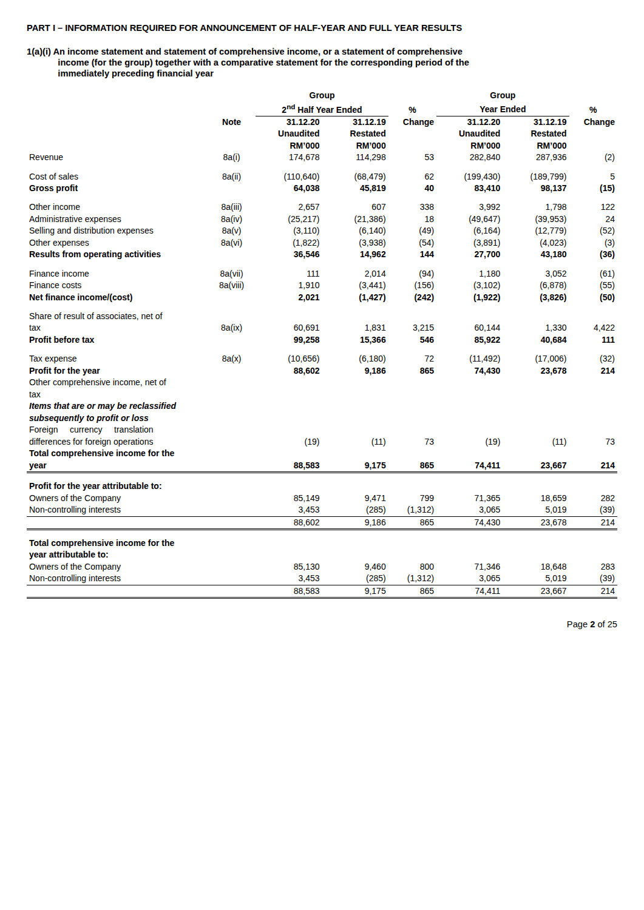PART I – INFORMATION REQUIRED FOR ANNOUNCEMENT OF HALF-YEAR AND FULL YEAR RESULTS
1(a)(i) An income statement and statement of comprehensive income, or a statement of comprehensive income (for the group) together with a comparative statement for the corresponding period of the immediately preceding financial year
| | | Group | | Group | |
| --- | --- | --- | --- | --- | --- |
| | | 2 nd Half Year Ended | % | Year Ended | % |
| | Note | 31.12.20 | 31.12.19 | Change | 31.12.20 | 31.12.19 | Change |
| | | Unaudited | Restated | | Unaudited | Restated | |
| | | RM’000 | RM’000 | | RM’000 | RM’000 | |
| Revenue | 8a(i) | 174,678 | 114,298 | 53 | 282,840 | 287,936 | (2) |
| Cost of sales | 8a(ii) | (110,640) | (68,479) | 62 | (199,430) | (189,799) | 5 |
| Gross profit | | 64,038 | 45,819 | 40 | 83,410 | 98,137 | (15) |
| Other income | 8a(iii) | 2,657 | 607 | 338 | 3,992 | 1,798 | 122 |
| Administrative expenses | 8a(iv) | (25,217) | (21,386) | 18 | (49,647) | (39,953) | 24 |
| Selling and distribution expenses | 8a(v) | (3,110) | (6,140) | (49) | (6,164) | (12,779) | (52) |
| Other expenses | 8a(vi) | (1,822) | (3,938) | (54) | (3,891) | (4,023) | (3) |
| Results from operating activities | | 36,546 | 14,962 | 144 | 27,700 | 43,180 | (36) |
| Finance income | 8a(vii) | 111 | 2,014 | (94) | 1,180 | 3,052 | (61) |
| Finance costs | 8a(viii) | 1,910 | (3,441) | (156) | (3,102) | (6,878) | (55) |
| Net finance income/(cost) | | 2,021 | (1,427) | (242) | (1,922) | (3,826) | (50) |
| Share of result of associates, net of | | | | | | | |
| tax | 8a(ix) | 60,691 | 1,831 | 3,215 | 60,144 | 1,330 | 4,422 |
| Profit before tax | | 99,258 | 15,366 | 546 | 85,922 | 40,684 | 111 |
| Tax expense | 8a(x) | (10,656) | (6,180) | 72 | (11,492) | (17,006) | (32) |
| Profit for the year | | 88,602 | 9,186 | 865 | 74,430 | 23,678 | 214 |
| Other comprehensive income, net of | | | | | | | |
| tax | | | | | | | |
| Items that are or may be reclassified | | | | | | | |
| subsequently to profit or loss | | | | | | | |
| Foreign currency translation | | | | | | | |
| differences for foreign operations | | (19) | (11) | 73 | (19) | (11) | 73 |
| Total comprehensive income for the | | | | | | | |
| year | | 88,583 | 9,175 | 865 | 74,411 | 23,667 | 214 |
| Profit for the year attributable to: | | | | | | | |
| Owners of the Company | | 85,149 | 9,471 | 799 | 71,365 | 18,659 | 282 |
| Non-controlling interests | | 3,453 | (285) | (1,312) | 3,065 | 5,019 | (39) |
| | | 88,602 | 9,186 | 865 | 74,430 | 23,678 | 214 |
| Total comprehensive income for the | | | | | | | |
| year attributable to: | | | | | | | |
| Owners of the Company | | 85,130 | 9,460 | 800 | 71,346 | 18,648 | 283 |
| Non-controlling interests | | 3,453 | (285) | (1,312) | 3,065 | 5,019 | (39) |
| | | 88,583 | 9,175 | 865 | 74,411 | 23,667 | 214 |
Page 2 of 25